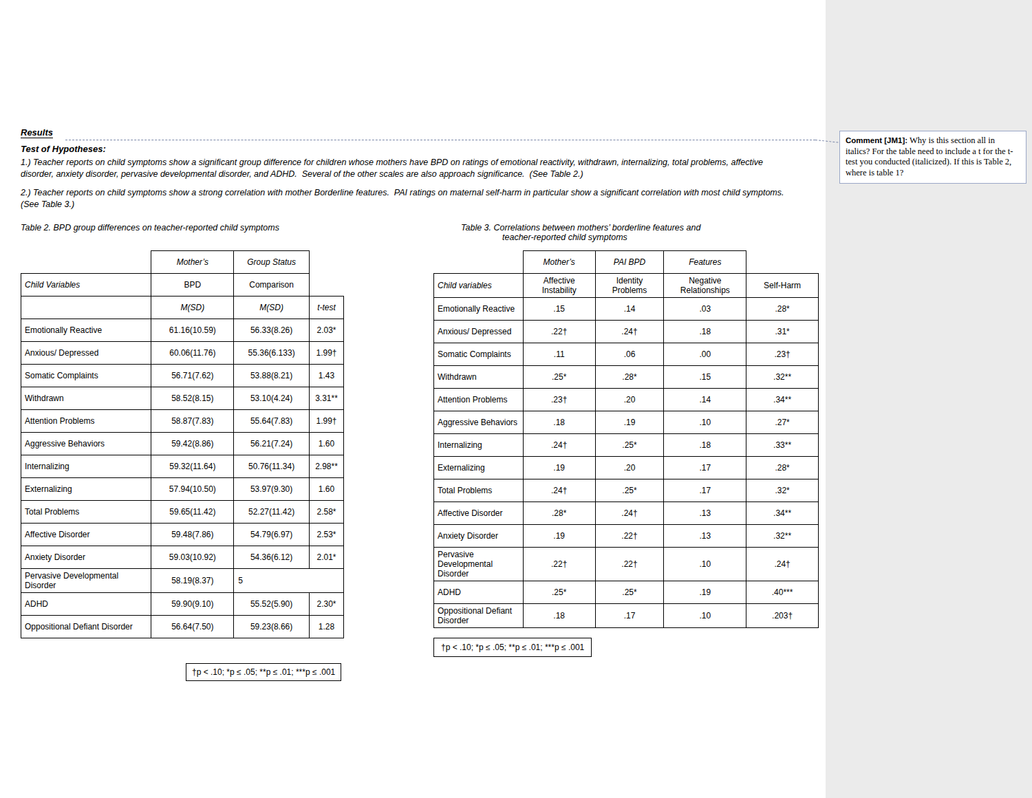Comment [JM1]: Why is this section all in italics? For the table need to include a t for the t-test you conducted (italicized). If this is Table 2, where is table 1?
Results
Test of Hypotheses:
1.) Teacher reports on child symptoms show a significant group difference for children whose mothers have BPD on ratings of emotional reactivity, withdrawn, internalizing, total problems, affective disorder, anxiety disorder, pervasive developmental disorder, and ADHD. Several of the other scales are also approach significance. (See Table 2.)
2.) Teacher reports on child symptoms show a strong correlation with mother Borderline features. PAI ratings on maternal self-harm in particular show a significant correlation with most child symptoms. (See Table 3.)
Table 2. BPD group differences on teacher-reported child symptoms
Table 3. Correlations between mothers’ borderline features and
teacher-reported child symptoms
| | Mother’s | Group Status | |
| Child Variables | BPD | Comparison | |
| | M(SD) | M(SD) | t-test |
| Emotionally Reactive | 61.16(10.59) | 56.33(8.26) | 2.03* |
| Anxious/ Depressed | 60.06(11.76) | 55.36(6.133) | 1.99† |
| Somatic Complaints | 56.71(7.62) | 53.88(8.21) | 1.43 |
| Withdrawn | 58.52(8.15) | 53.10(4.24) | 3.31** |
| Attention Problems | 58.87(7.83) | 55.64(7.83) | 1.99† |
| Aggressive Behaviors | 59.42(8.86) | 56.21(7.24) | 1.60 |
| Internalizing | 59.32(11.64) | 50.76(11.34) | 2.98** |
| Externalizing | 57.94(10.50) | 53.97(9.30) | 1.60 |
| Total Problems | 59.65(11.42) | 52.27(11.42) | 2.58* |
| Affective Disorder | 59.48(7.86) | 54.79(6.97) | 2.53* |
| Anxiety Disorder | 59.03(10.92) | 54.36(6.12) | 2.01* |
| Pervasive Developmental Disorder | 58.19(8.37) | 5 |
| ADHD | 59.90(9.10) | 55.52(5.90) | 2.30* |
| Oppositional Defiant Disorder | 56.64(7.50) | 59.23(8.66) | 1.28 |
†p < .10; *p ≤ .05; **p ≤ .01; ***p ≤ .001
| | Mother’s | PAI BPD | Features | |
| Child variables | Affective Instability | Identity Problems | Negative Relationships | Self-Harm |
| Emotionally Reactive | .15 | .14 | .03 | .28* |
| Anxious/ Depressed | .22† | .24† | .18 | .31* |
| Somatic Complaints | .11 | .06 | .00 | .23† |
| Withdrawn | .25* | .28* | .15 | .32** |
| Attention Problems | .23† | .20 | .14 | .34** |
| Aggressive Behaviors | .18 | .19 | .10 | .27* |
| Internalizing | .24† | .25* | .18 | .33** |
| Externalizing | .19 | .20 | .17 | .28* |
| Total Problems | .24† | .25* | .17 | .32* |
| Affective Disorder | .28* | .24† | .13 | .34** |
| Anxiety Disorder | .19 | .22† | .13 | .32** |
| Pervasive Developmental Disorder | .22† | .22† | .10 | .24† |
| ADHD | .25* | .25* | .19 | .40*** |
| Oppositional Defiant Disorder | .18 | .17 | .10 | .203† |
†p < .10; *p ≤ .05; **p ≤ .01; ***p ≤ .001